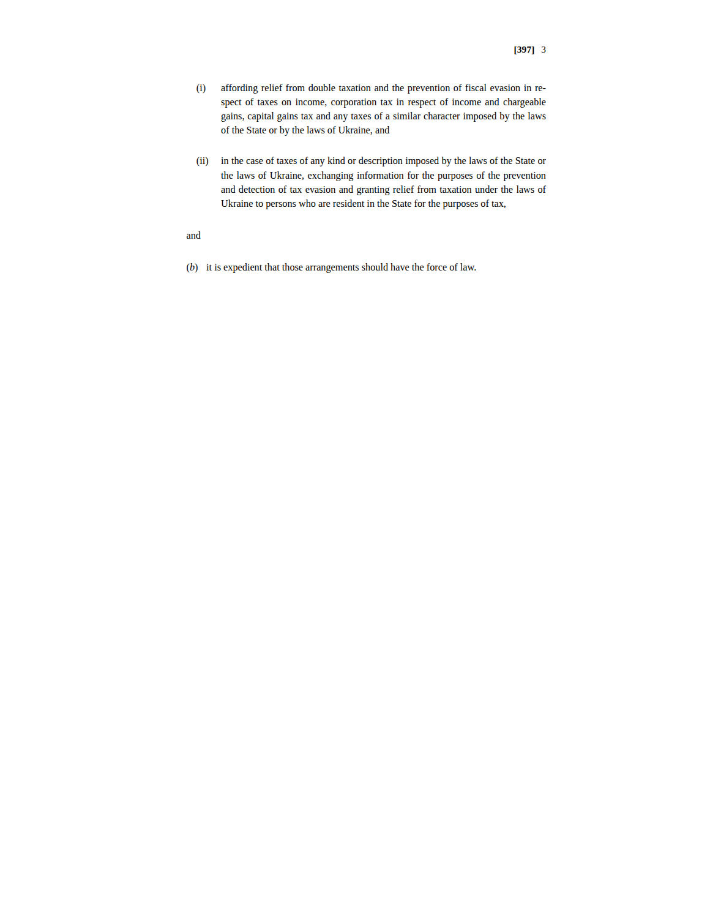[397] 3
(i)
affording relief from double taxation and the prevention of fiscal evasion in respect of taxes on income, corporation tax in respect of income and chargeable gains, capital gains tax and any taxes of a similar character imposed by the laws of the State or by the laws of Ukraine, and
(ii)
in the case of taxes of any kind or description imposed by the laws of the State or the laws of Ukraine, exchanging information for the purposes of the prevention and detection of tax evasion and granting relief from taxation under the laws of Ukraine to persons who are resident in the State for the purposes of tax,
and
(b)
it is expedient that those arrangements should have the force of law.